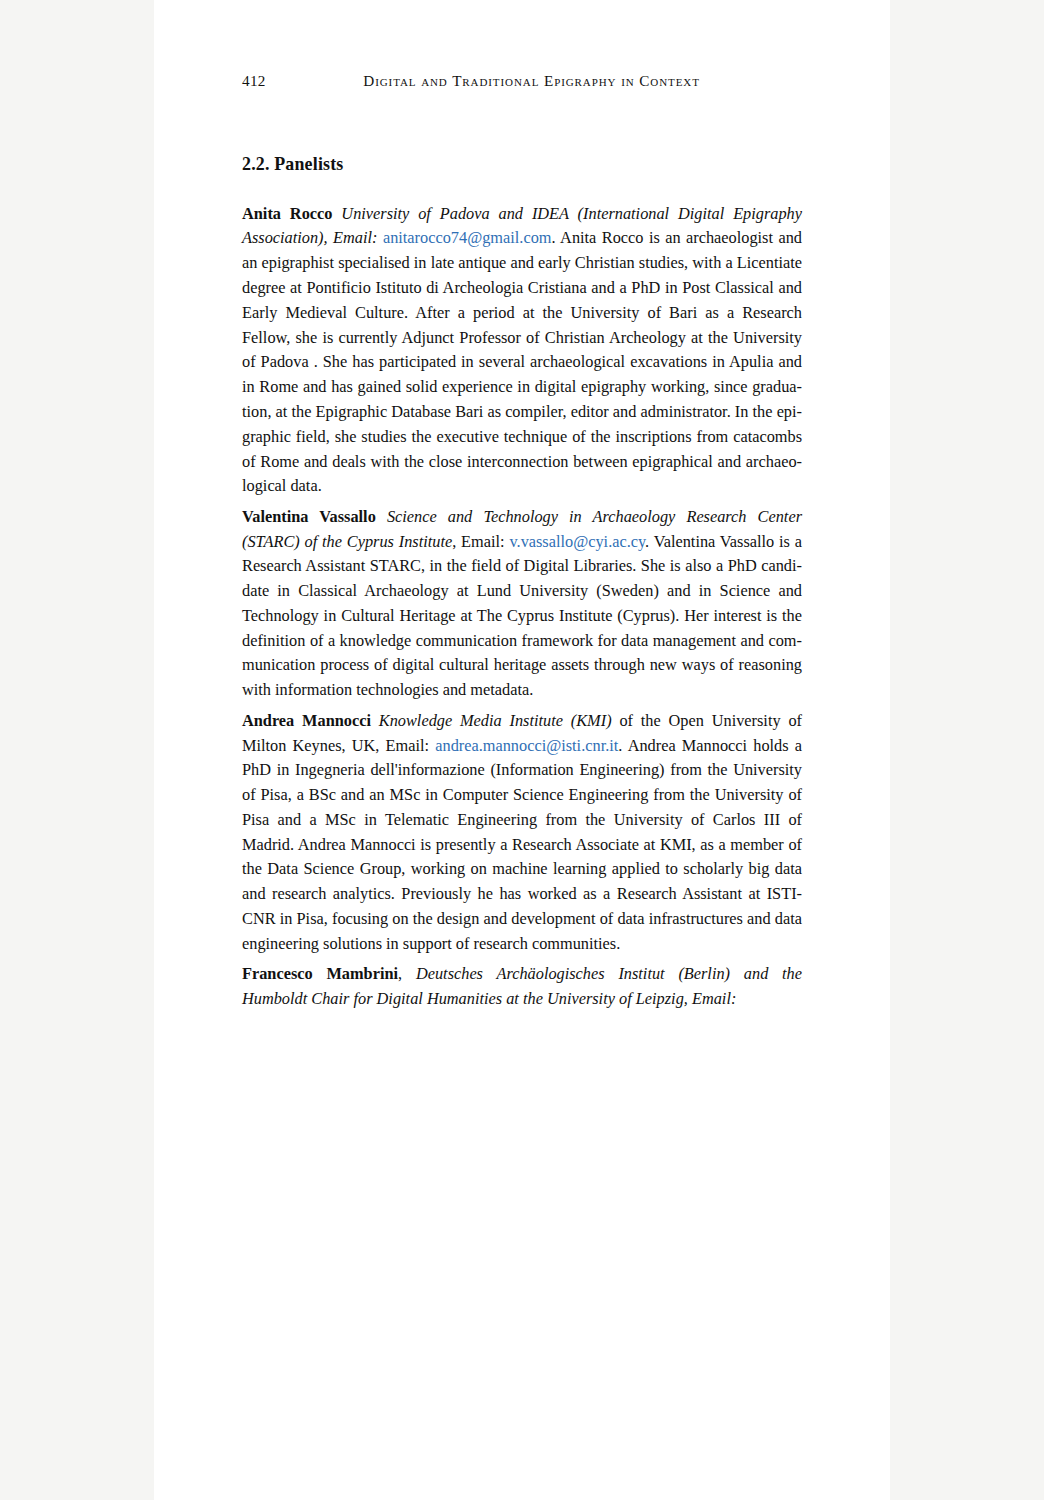412 Digital and Traditional Epigraphy in Context
2.2. Panelists
Anita Rocco University of Padova and IDEA (International Digital Epigraphy Association), Email: anitarocco74@gmail.com. Anita Rocco is an archaeologist and an epigraphist specialised in late antique and early Christian studies, with a Licentiate degree at Pontificio Istituto di Archeologia Cristiana and a PhD in Post Classical and Early Medieval Culture. After a period at the University of Bari as a Research Fellow, she is currently Adjunct Professor of Christian Archeology at the University of Padova . She has participated in several archaeological excavations in Apulia and in Rome and has gained solid experience in digital epigraphy working, since graduation, at the Epigraphic Database Bari as compiler, editor and administrator. In the epigraphic field, she studies the executive technique of the inscriptions from catacombs of Rome and deals with the close interconnection between epigraphical and archaeological data.
Valentina Vassallo Science and Technology in Archaeology Research Center (STARC) of the Cyprus Institute, Email: v.vassallo@cyi.ac.cy. Valentina Vassallo is a Research Assistant STARC, in the field of Digital Libraries. She is also a PhD candidate in Classical Archaeology at Lund University (Sweden) and in Science and Technology in Cultural Heritage at The Cyprus Institute (Cyprus). Her interest is the definition of a knowledge communication framework for data management and communication process of digital cultural heritage assets through new ways of reasoning with information technologies and metadata.
Andrea Mannocci Knowledge Media Institute (KMI) of the Open University of Milton Keynes, UK, Email: andrea.mannocci@isti.cnr.it. Andrea Mannocci holds a PhD in Ingegneria dell'informazione (Information Engineering) from the University of Pisa, a BSc and an MSc in Computer Science Engineering from the University of Pisa and a MSc in Telematic Engineering from the University of Carlos III of Madrid. Andrea Mannocci is presently a Research Associate at KMI, as a member of the Data Science Group, working on machine learning applied to scholarly big data and research analytics. Previously he has worked as a Research Assistant at ISTI-CNR in Pisa, focusing on the design and development of data infrastructures and data engineering solutions in support of research communities.
Francesco Mambrini, Deutsches Archäologisches Institut (Berlin) and the Humboldt Chair for Digital Humanities at the University of Leipzig, Email: